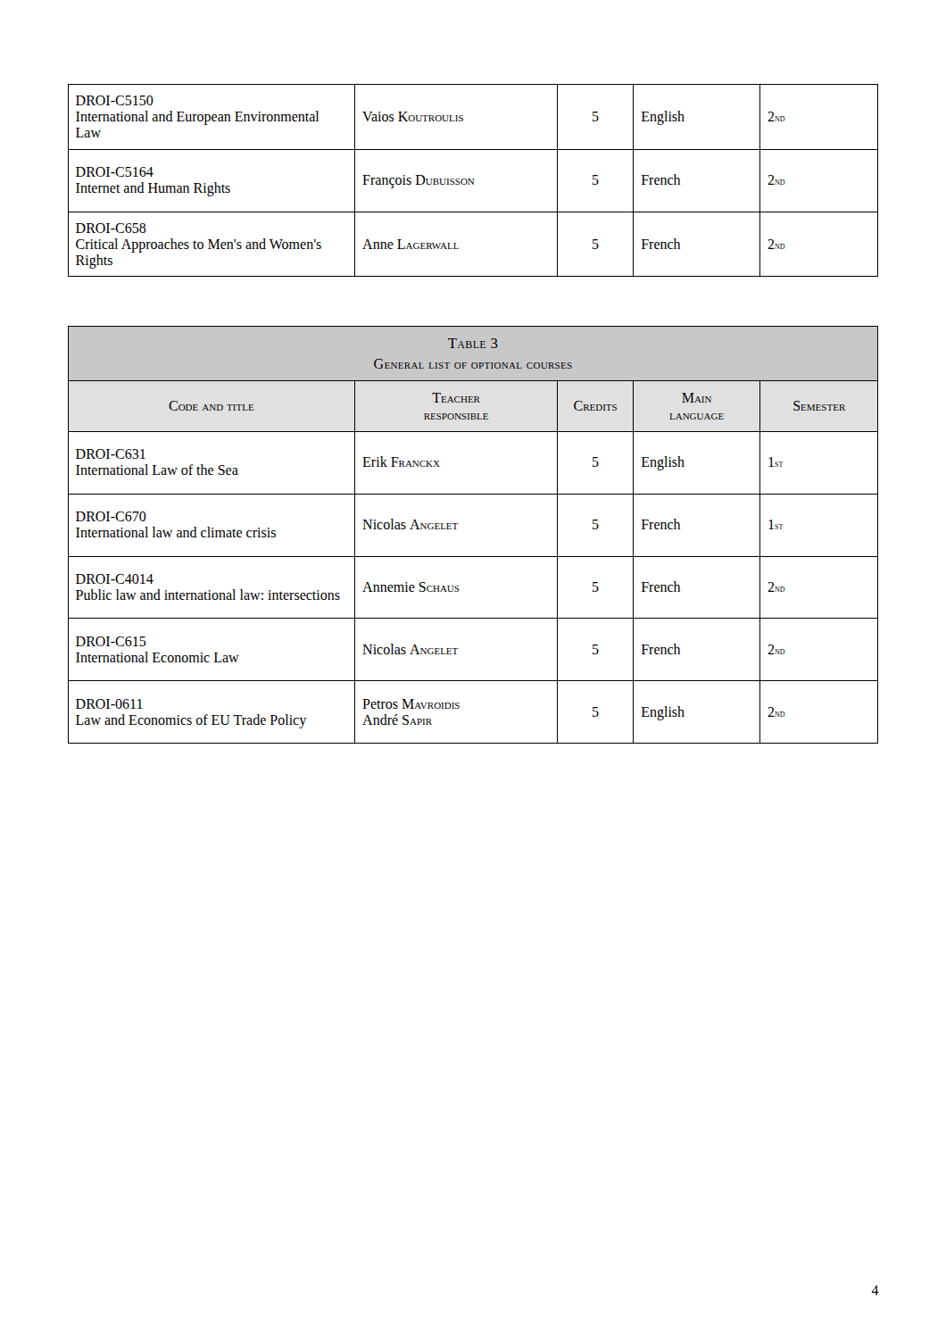| DROI-C5150 International and European Environmental Law | Vaios Koutroulis | 5 | English | 2 nd |
| DROI-C5164 Internet and Human Rights | François Dubuisson | 5 | French | 2 nd |
| DROI-C658 Critical Approaches to Men's and Women's Rights | Anne Lagerwall | 5 | French | 2 nd |
| Table 3 General list of optional courses |
| Code and title | Teacher responsible | Credits | Main language | Semester |
| DROI-C631 International Law of the Sea | Erik Franckx | 5 | English | 1 st |
| DROI-C670 International law and climate crisis | Nicolas Angelet | 5 | French | 1 st |
| DROI-C4014 Public law and international law: intersections | Annemie Schaus | 5 | French | 2 nd |
| DROI-C615 International Economic Law | Nicolas Angelet | 5 | French | 2 nd |
| DROI-0611 Law and Economics of EU Trade Policy | Petros Mavroidis André Sapir | 5 | English | 2 nd |
4